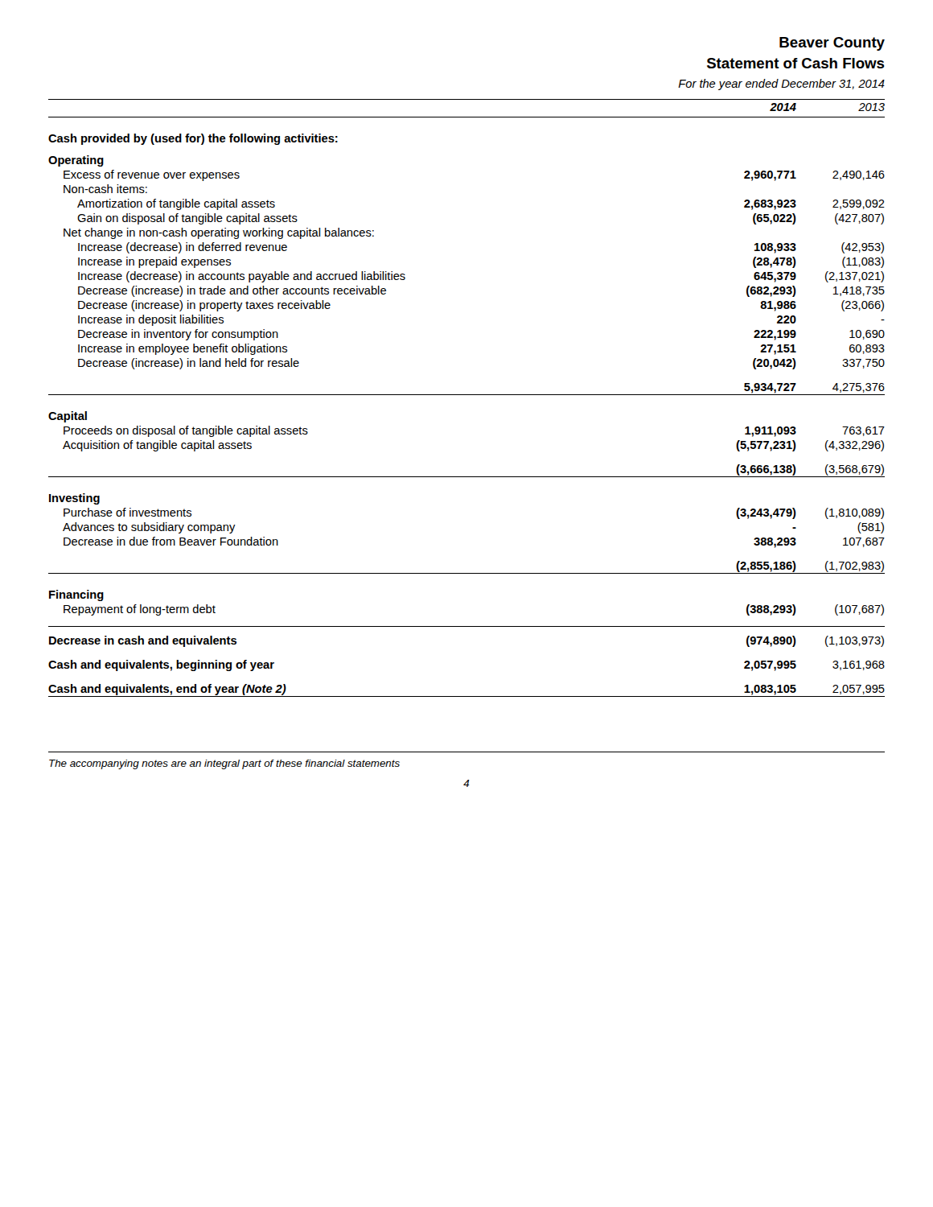Beaver County
Statement of Cash Flows
For the year ended December 31, 2014
| | 2014 | 2013 |
| Cash provided by (used for) the following activities: | | |
| Operating | | |
| Excess of revenue over expenses | 2,960,771 | 2,490,146 |
| Non-cash items: | | |
| Amortization of tangible capital assets | 2,683,923 | 2,599,092 |
| Gain on disposal of tangible capital assets | (65,022) | (427,807) |
| Net change in non-cash operating working capital balances: | | |
| Increase (decrease) in deferred revenue | 108,933 | (42,953) |
| Increase in prepaid expenses | (28,478) | (11,083) |
| Increase (decrease) in accounts payable and accrued liabilities | 645,379 | (2,137,021) |
| Decrease (increase) in trade and other accounts receivable | (682,293) | 1,418,735 |
| Decrease (increase) in property taxes receivable | 81,986 | (23,066) |
| Increase in deposit liabilities | 220 | - |
| Decrease in inventory for consumption | 222,199 | 10,690 |
| Increase in employee benefit obligations | 27,151 | 60,893 |
| Decrease (increase) in land held for resale | (20,042) | 337,750 |
| | 5,934,727 | 4,275,376 |
| Capital | | |
| Proceeds on disposal of tangible capital assets | 1,911,093 | 763,617 |
| Acquisition of tangible capital assets | (5,577,231) | (4,332,296) |
| | (3,666,138) | (3,568,679) |
| Investing | | |
| Purchase of investments | (3,243,479) | (1,810,089) |
| Advances to subsidiary company | - | (581) |
| Decrease in due from Beaver Foundation | 388,293 | 107,687 |
| | (2,855,186) | (1,702,983) |
| Financing | | |
| Repayment of long-term debt | (388,293) | (107,687) |
| Decrease in cash and equivalents | (974,890) | (1,103,973) |
| Cash and equivalents, beginning of year | 2,057,995 | 3,161,968 |
| Cash and equivalents, end of year (Note 2) | 1,083,105 | 2,057,995 |
The accompanying notes are an integral part of these financial statements
4